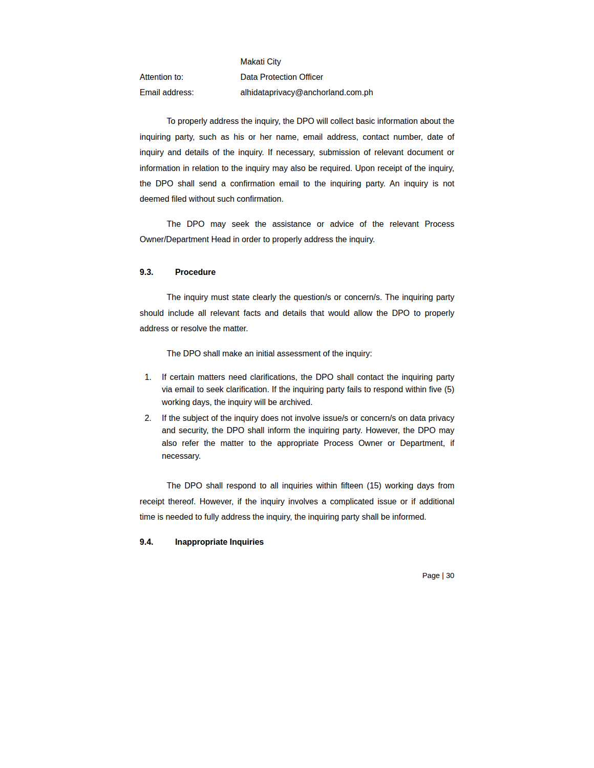Makati City
Attention to:
Data Protection Officer
Email address:
alhidataprivacy@anchorland.com.ph
To properly address the inquiry, the DPO will collect basic information about the inquiring party, such as his or her name, email address, contact number, date of inquiry and details of the inquiry. If necessary, submission of relevant document or information in relation to the inquiry may also be required. Upon receipt of the inquiry, the DPO shall send a confirmation email to the inquiring party. An inquiry is not deemed filed without such confirmation.
The DPO may seek the assistance or advice of the relevant Process Owner/Department Head in order to properly address the inquiry.
9.3. Procedure
The inquiry must state clearly the question/s or concern/s. The inquiring party should include all relevant facts and details that would allow the DPO to properly address or resolve the matter.
The DPO shall make an initial assessment of the inquiry:
If certain matters need clarifications, the DPO shall contact the inquiring party via email to seek clarification. If the inquiring party fails to respond within five (5) working days, the inquiry will be archived.
If the subject of the inquiry does not involve issue/s or concern/s on data privacy and security, the DPO shall inform the inquiring party. However, the DPO may also refer the matter to the appropriate Process Owner or Department, if necessary.
The DPO shall respond to all inquiries within fifteen (15) working days from receipt thereof. However, if the inquiry involves a complicated issue or if additional time is needed to fully address the inquiry, the inquiring party shall be informed.
9.4. Inappropriate Inquiries
Page | 30